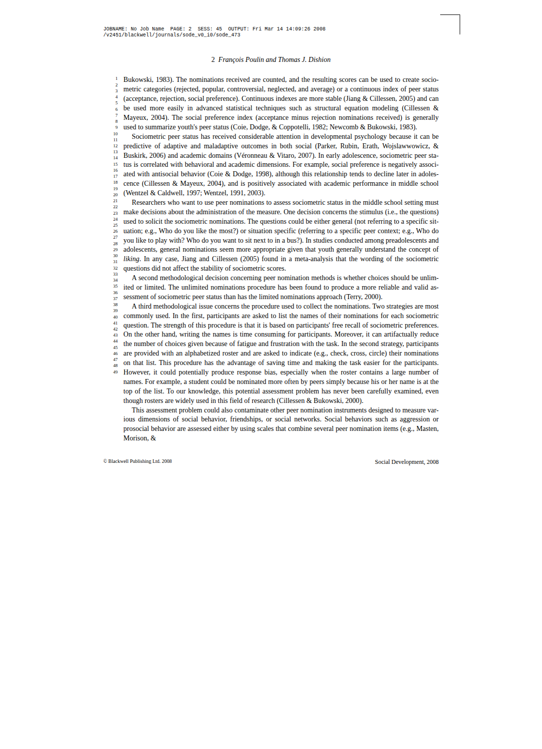JOBNAME: No Job Name PAGE: 2 SESS: 45 OUTPUT: Fri Mar 14 14:09:26 2008 /v2451/blackwell/journals/sode_v0_i0/sode_473
2 François Poulin and Thomas J. Dishion
12345678910111213141516171819202122232425262728293031323334353637383940414243444546474849
Bukowski, 1983). The nominations received are counted, and the resulting scores can be used to create sociometric categories (rejected, popular, controversial, neglected, and average) or a continuous index of peer status (acceptance, rejection, social preference). Continuous indexes are more stable (Jiang & Cillessen, 2005) and can be used more easily in advanced statistical techniques such as structural equation modeling (Cillessen & Mayeux, 2004). The social preference index (acceptance minus rejection nominations received) is generally used to summarize youth's peer status (Coie, Dodge, & Coppotelli, 1982; Newcomb & Bukowski, 1983).
Sociometric peer status has received considerable attention in developmental psychology because it can be predictive of adaptive and maladaptive outcomes in both social (Parker, Rubin, Erath, Wojslawwowicz, & Buskirk, 2006) and academic domains (Véronneau & Vitaro, 2007). In early adolescence, sociometric peer status is correlated with behavioral and academic dimensions. For example, social preference is negatively associated with antisocial behavior (Coie & Dodge, 1998), although this relationship tends to decline later in adolescence (Cillessen & Mayeux, 2004), and is positively associated with academic performance in middle school (Wentzel & Caldwell, 1997; Wentzel, 1991, 2003).
Researchers who want to use peer nominations to assess sociometric status in the middle school setting must make decisions about the administration of the measure. One decision concerns the stimulus (i.e., the questions) used to solicit the sociometric nominations. The questions could be either general (not referring to a specific situation; e.g., Who do you like the most?) or situation specific (referring to a specific peer context; e.g., Who do you like to play with? Who do you want to sit next to in a bus?). In studies conducted among preadolescents and adolescents, general nominations seem more appropriate given that youth generally understand the concept of liking. In any case, Jiang and Cillessen (2005) found in a meta-analysis that the wording of the sociometric questions did not affect the stability of sociometric scores.
A second methodological decision concerning peer nomination methods is whether choices should be unlimited or limited. The unlimited nominations procedure has been found to produce a more reliable and valid assessment of sociometric peer status than has the limited nominations approach (Terry, 2000).
A third methodological issue concerns the procedure used to collect the nominations. Two strategies are most commonly used. In the first, participants are asked to list the names of their nominations for each sociometric question. The strength of this procedure is that it is based on participants' free recall of sociometric preferences. On the other hand, writing the names is time consuming for participants. Moreover, it can artifactually reduce the number of choices given because of fatigue and frustration with the task. In the second strategy, participants are provided with an alphabetized roster and are asked to indicate (e.g., check, cross, circle) their nominations on that list. This procedure has the advantage of saving time and making the task easier for the participants. However, it could potentially produce response bias, especially when the roster contains a large number of names. For example, a student could be nominated more often by peers simply because his or her name is at the top of the list. To our knowledge, this potential assessment problem has never been carefully examined, even though rosters are widely used in this field of research (Cillessen & Bukowski, 2000).
This assessment problem could also contaminate other peer nomination instruments designed to measure various dimensions of social behavior, friendships, or social networks. Social behaviors such as aggression or prosocial behavior are assessed either by using scales that combine several peer nomination items (e.g., Masten, Morison, &
© Blackwell Publishing Ltd. 2008
Social Development, 2008